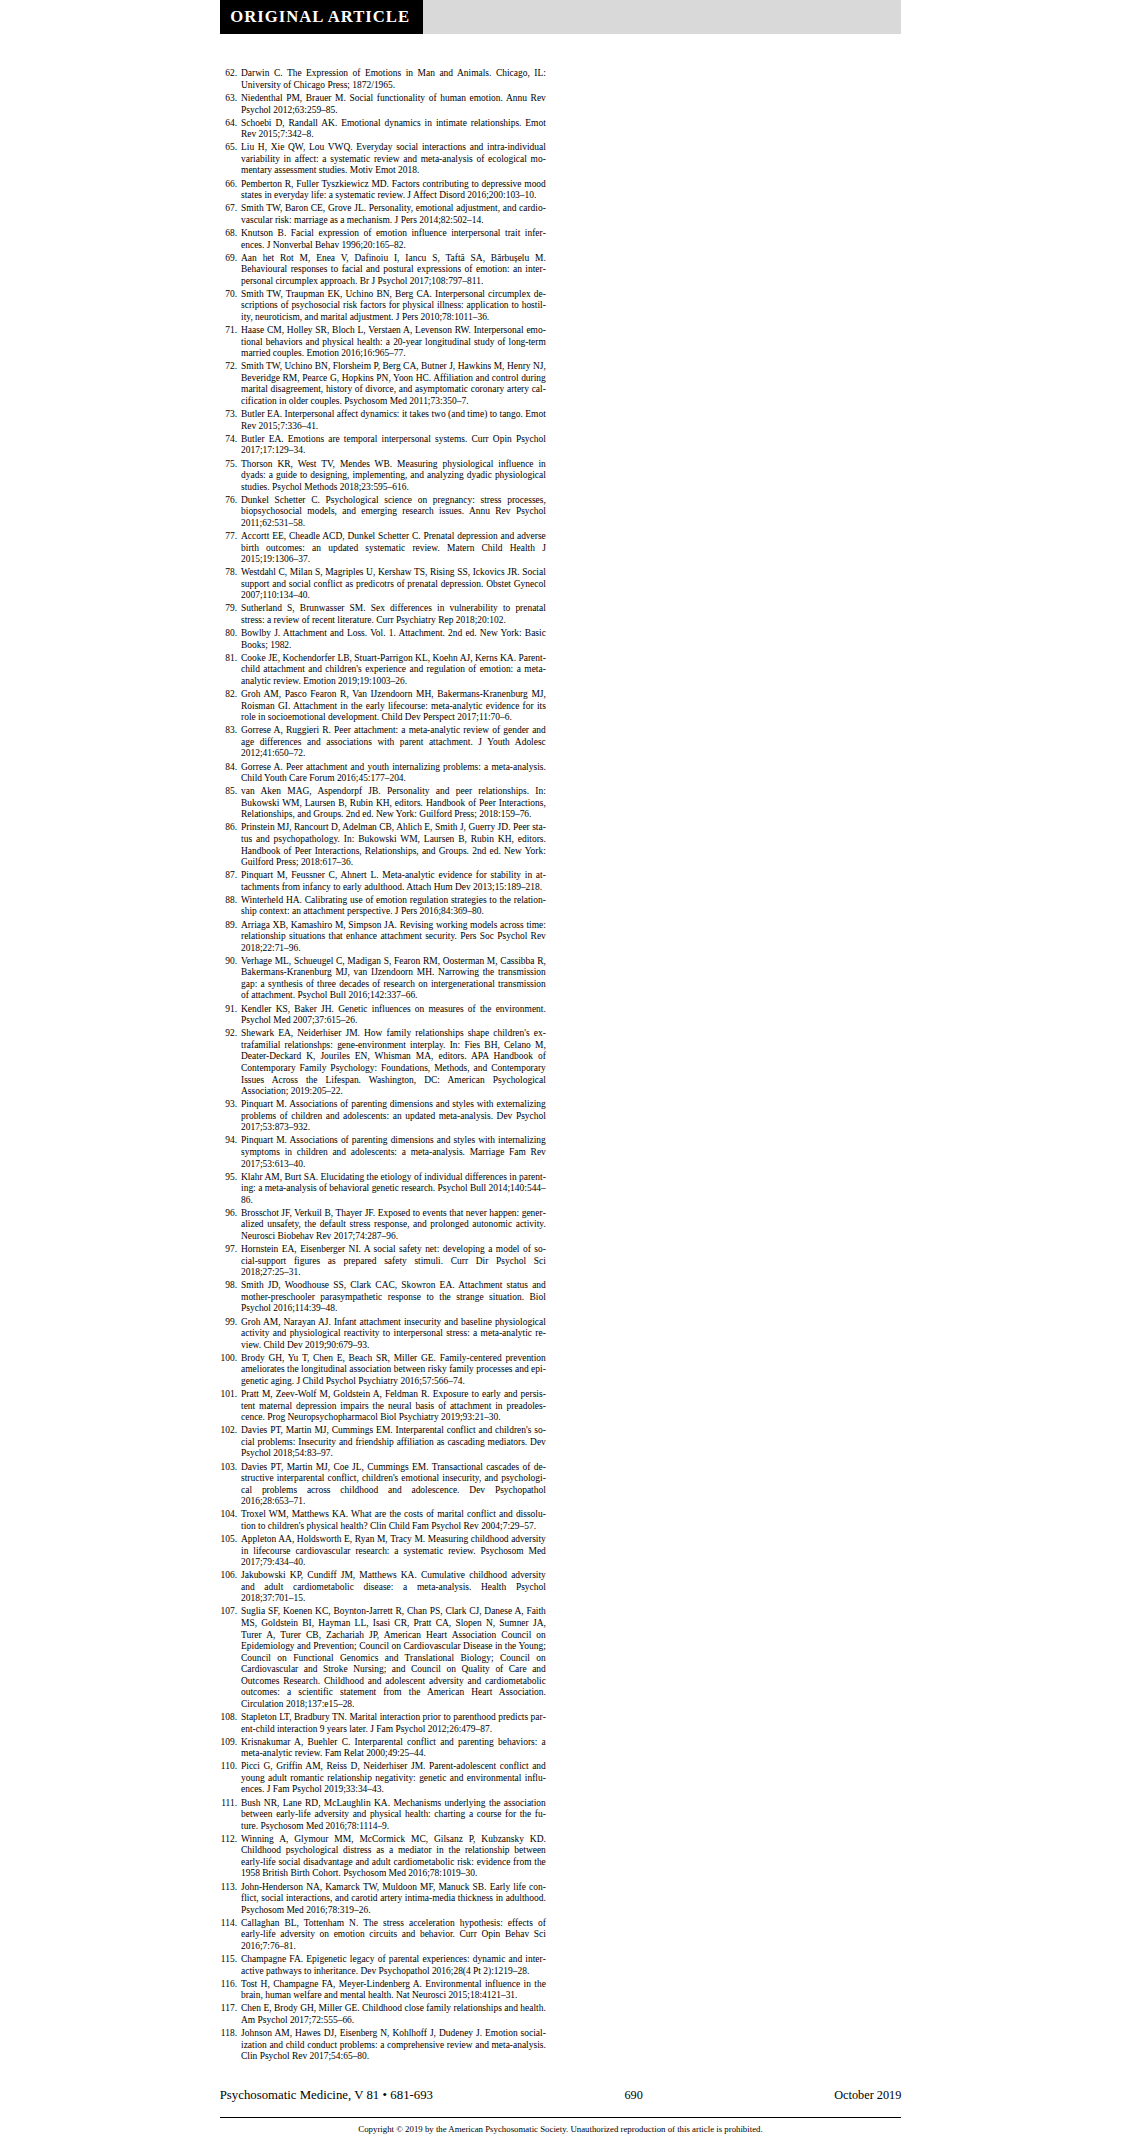ORIGINAL ARTICLE
62. Darwin C. The Expression of Emotions in Man and Animals. Chicago, IL: University of Chicago Press; 1872/1965.
63. Niedenthal PM, Brauer M. Social functionality of human emotion. Annu Rev Psychol 2012;63:259–85.
64. Schoebi D, Randall AK. Emotional dynamics in intimate relationships. Emot Rev 2015;7:342–8.
65. Liu H, Xie QW, Lou VWQ. Everyday social interactions and intra-individual variability in affect: a systematic review and meta-analysis of ecological momentary assessment studies. Motiv Emot 2018.
66. Pemberton R, Fuller Tyszkiewicz MD. Factors contributing to depressive mood states in everyday life: a systematic review. J Affect Disord 2016;200:103–10.
67. Smith TW, Baron CE, Grove JL. Personality, emotional adjustment, and cardiovascular risk: marriage as a mechanism. J Pers 2014;82:502–14.
68. Knutson B. Facial expression of emotion influence interpersonal trait inferences. J Nonverbal Behav 1996;20:165–82.
69. Aan het Rot M, Enea V, Dafinoiu I, Iancu S, Taftă SA, Bărbușelu M. Behavioural responses to facial and postural expressions of emotion: an interpersonal circumplex approach. Br J Psychol 2017;108:797–811.
70. Smith TW, Traupman EK, Uchino BN, Berg CA. Interpersonal circumplex descriptions of psychosocial risk factors for physical illness: application to hostility, neuroticism, and marital adjustment. J Pers 2010;78:1011–36.
71. Haase CM, Holley SR, Bloch L, Verstaen A, Levenson RW. Interpersonal emotional behaviors and physical health: a 20-year longitudinal study of long-term married couples. Emotion 2016;16:965–77.
72. Smith TW, Uchino BN, Florsheim P, Berg CA, Butner J, Hawkins M, Henry NJ, Beveridge RM, Pearce G, Hopkins PN, Yoon HC. Affiliation and control during marital disagreement, history of divorce, and asymptomatic coronary artery calcification in older couples. Psychosom Med 2011;73:350–7.
73. Butler EA. Interpersonal affect dynamics: it takes two (and time) to tango. Emot Rev 2015;7:336–41.
74. Butler EA. Emotions are temporal interpersonal systems. Curr Opin Psychol 2017;17:129–34.
75. Thorson KR, West TV, Mendes WB. Measuring physiological influence in dyads: a guide to designing, implementing, and analyzing dyadic physiological studies. Psychol Methods 2018;23:595–616.
76. Dunkel Schetter C. Psychological science on pregnancy: stress processes, biopsychosocial models, and emerging research issues. Annu Rev Psychol 2011;62:531–58.
77. Accortt EE, Cheadle ACD, Dunkel Schetter C. Prenatal depression and adverse birth outcomes: an updated systematic review. Matern Child Health J 2015;19:1306–37.
78. Westdahl C, Milan S, Magriples U, Kershaw TS, Rising SS, Ickovics JR. Social support and social conflict as predicotrs of prenatal depression. Obstet Gynecol 2007;110:134–40.
79. Sutherland S, Brunwasser SM. Sex differences in vulnerability to prenatal stress: a review of recent literature. Curr Psychiatry Rep 2018;20:102.
80. Bowlby J. Attachment and Loss. Vol. 1. Attachment. 2nd ed. New York: Basic Books; 1982.
81. Cooke JE, Kochendorfer LB, Stuart-Parrigon KL, Koehn AJ, Kerns KA. Parent-child attachment and children's experience and regulation of emotion: a meta-analytic review. Emotion 2019;19:1003–26.
82. Groh AM, Pasco Fearon R, Van IJzendoorn MH, Bakermans-Kranenburg MJ, Roisman GI. Attachment in the early lifecourse: meta-analytic evidence for its role in socioemotional development. Child Dev Perspect 2017;11:70–6.
83. Gorrese A, Ruggieri R. Peer attachment: a meta-analytic review of gender and age differences and associations with parent attachment. J Youth Adolesc 2012;41:650–72.
84. Gorrese A. Peer attachment and youth internalizing problems: a meta-analysis. Child Youth Care Forum 2016;45:177–204.
85. van Aken MAG, Aspendorpf JB. Personality and peer relationships. In: Bukowski WM, Laursen B, Rubin KH, editors. Handbook of Peer Interactions, Relationships, and Groups. 2nd ed. New York: Guilford Press; 2018:159–76.
86. Prinstein MJ, Rancourt D, Adelman CB, Ahlich E, Smith J, Guerry JD. Peer status and psychopathology. In: Bukowski WM, Laursen B, Rubin KH, editors. Handbook of Peer Interactions, Relationships, and Groups. 2nd ed. New York: Guilford Press; 2018:617–36.
87. Pinquart M, Feussner C, Ahnert L. Meta-analytic evidence for stability in attachments from infancy to early adulthood. Attach Hum Dev 2013;15:189–218.
88. Winterheld HA. Calibrating use of emotion regulation strategies to the relationship context: an attachment perspective. J Pers 2016;84:369–80.
89. Arriaga XB, Kamashiro M, Simpson JA. Revising working models across time: relationship situations that enhance attachment security. Pers Soc Psychol Rev 2018;22:71–96.
90. Verhage ML, Schueugel C, Madigan S, Fearon RM, Oosterman M, Cassibba R, Bakermans-Kranenburg MJ, van IJzendoorn MH. Narrowing the transmission gap: a synthesis of three decades of research on intergenerational transmission of attachment. Psychol Bull 2016;142:337–66.
91. Kendler KS, Baker JH. Genetic influences on measures of the environment. Psychol Med 2007;37:615–26.
92. Shewark EA, Neiderhiser JM. How family relationships shape children's extrafamilial relationshps: gene-environment interplay. In: Fies BH, Celano M, Deater-Deckard K, Jouriles EN, Whisman MA, editors. APA Handbook of Contemporary Family Psychology: Foundations, Methods, and Contemporary Issues Across the Lifespan. Washington, DC: American Psychological Association; 2019:205–22.
93. Pinquart M. Associations of parenting dimensions and styles with externalizing problems of children and adolescents: an updated meta-analysis. Dev Psychol 2017;53:873–932.
94. Pinquart M. Associations of parenting dimensions and styles with internalizing symptoms in children and adolescents: a meta-analysis. Marriage Fam Rev 2017;53:613–40.
95. Klahr AM, Burt SA. Elucidating the etiology of individual differences in parenting: a meta-analysis of behavioral genetic research. Psychol Bull 2014;140:544–86.
96. Brosschot JF, Verkuil B, Thayer JF. Exposed to events that never happen: generalized unsafety, the default stress response, and prolonged autonomic activity. Neurosci Biobehav Rev 2017;74:287–96.
97. Hornstein EA, Eisenberger NI. A social safety net: developing a model of social-support figures as prepared safety stimuli. Curr Dir Psychol Sci 2018;27:25–31.
98. Smith JD, Woodhouse SS, Clark CAC, Skowron EA. Attachment status and mother-preschooler parasympathetic response to the strange situation. Biol Psychol 2016;114:39–48.
99. Groh AM, Narayan AJ. Infant attachment insecurity and baseline physiological activity and physiological reactivity to interpersonal stress: a meta-analytic review. Child Dev 2019;90:679–93.
100. Brody GH, Yu T, Chen E, Beach SR, Miller GE. Family-centered prevention ameliorates the longitudinal association between risky family processes and epigenetic aging. J Child Psychol Psychiatry 2016;57:566–74.
101. Pratt M, Zeev-Wolf M, Goldstein A, Feldman R. Exposure to early and persistent maternal depression impairs the neural basis of attachment in preadolescence. Prog Neuropsychopharmacol Biol Psychiatry 2019;93:21–30.
102. Davies PT, Martin MJ, Cummings EM. Interparental conflict and children's social problems: Insecurity and friendship affiliation as cascading mediators. Dev Psychol 2018;54:83–97.
103. Davies PT, Martin MJ, Coe JL, Cummings EM. Transactional cascades of destructive interparental conflict, children's emotional insecurity, and psychological problems across childhood and adolescence. Dev Psychopathol 2016;28:653–71.
104. Troxel WM, Matthews KA. What are the costs of marital conflict and dissolution to children's physical health? Clin Child Fam Psychol Rev 2004;7:29–57.
105. Appleton AA, Holdsworth E, Ryan M, Tracy M. Measuring childhood adversity in lifecourse cardiovascular research: a systematic review. Psychosom Med 2017;79:434–40.
106. Jakubowski KP, Cundiff JM, Matthews KA. Cumulative childhood adversity and adult cardiometabolic disease: a meta-analysis. Health Psychol 2018;37:701–15.
107. Suglia SF, Koenen KC, Boynton-Jarrett R, Chan PS, Clark CJ, Danese A, Faith MS, Goldstein BI, Hayman LL, Isasi CR, Pratt CA, Slopen N, Sumner JA, Turer A, Turer CB, Zachariah JP, American Heart Association Council on Epidemiology and Prevention; Council on Cardiovascular Disease in the Young; Council on Functional Genomics and Translational Biology; Council on Cardiovascular and Stroke Nursing; and Council on Quality of Care and Outcomes Research. Childhood and adolescent adversity and cardiometabolic outcomes: a scientific statement from the American Heart Association. Circulation 2018;137:e15–28.
108. Stapleton LT, Bradbury TN. Marital interaction prior to parenthood predicts parent-child interaction 9 years later. J Fam Psychol 2012;26:479–87.
109. Krisnakumar A, Buehler C. Interparental conflict and parenting behaviors: a meta-analytic review. Fam Relat 2000;49:25–44.
110. Picci G, Griffin AM, Reiss D, Neiderhiser JM. Parent-adolescent conflict and young adult romantic relationship negativity: genetic and environmental influences. J Fam Psychol 2019;33:34–43.
111. Bush NR, Lane RD, McLaughlin KA. Mechanisms underlying the association between early-life adversity and physical health: charting a course for the future. Psychosom Med 2016;78:1114–9.
112. Winning A, Glymour MM, McCormick MC, Gilsanz P, Kubzansky KD. Childhood psychological distress as a mediator in the relationship between early-life social disadvantage and adult cardiometabolic risk: evidence from the 1958 British Birth Cohort. Psychosom Med 2016;78:1019–30.
113. John-Henderson NA, Kamarck TW, Muldoon MF, Manuck SB. Early life conflict, social interactions, and carotid artery intima-media thickness in adulthood. Psychosom Med 2016;78:319–26.
114. Callaghan BL, Tottenham N. The stress acceleration hypothesis: effects of early-life adversity on emotion circuits and behavior. Curr Opin Behav Sci 2016;7:76–81.
115. Champagne FA. Epigenetic legacy of parental experiences: dynamic and interactive pathways to inheritance. Dev Psychopathol 2016;28(4 Pt 2):1219–28.
116. Tost H, Champagne FA, Meyer-Lindenberg A. Environmental influence in the brain, human welfare and mental health. Nat Neurosci 2015;18:4121–31.
117. Chen E, Brody GH, Miller GE. Childhood close family relationships and health. Am Psychol 2017;72:555–66.
118. Johnson AM, Hawes DJ, Eisenberg N, Kohlhoff J, Dudeney J. Emotion socialization and child conduct problems: a comprehensive review and meta-analysis. Clin Psychol Rev 2017;54:65–80.
Psychosomatic Medicine, V 81 • 681-693
690
October 2019
Copyright © 2019 by the American Psychosomatic Society. Unauthorized reproduction of this article is prohibited.